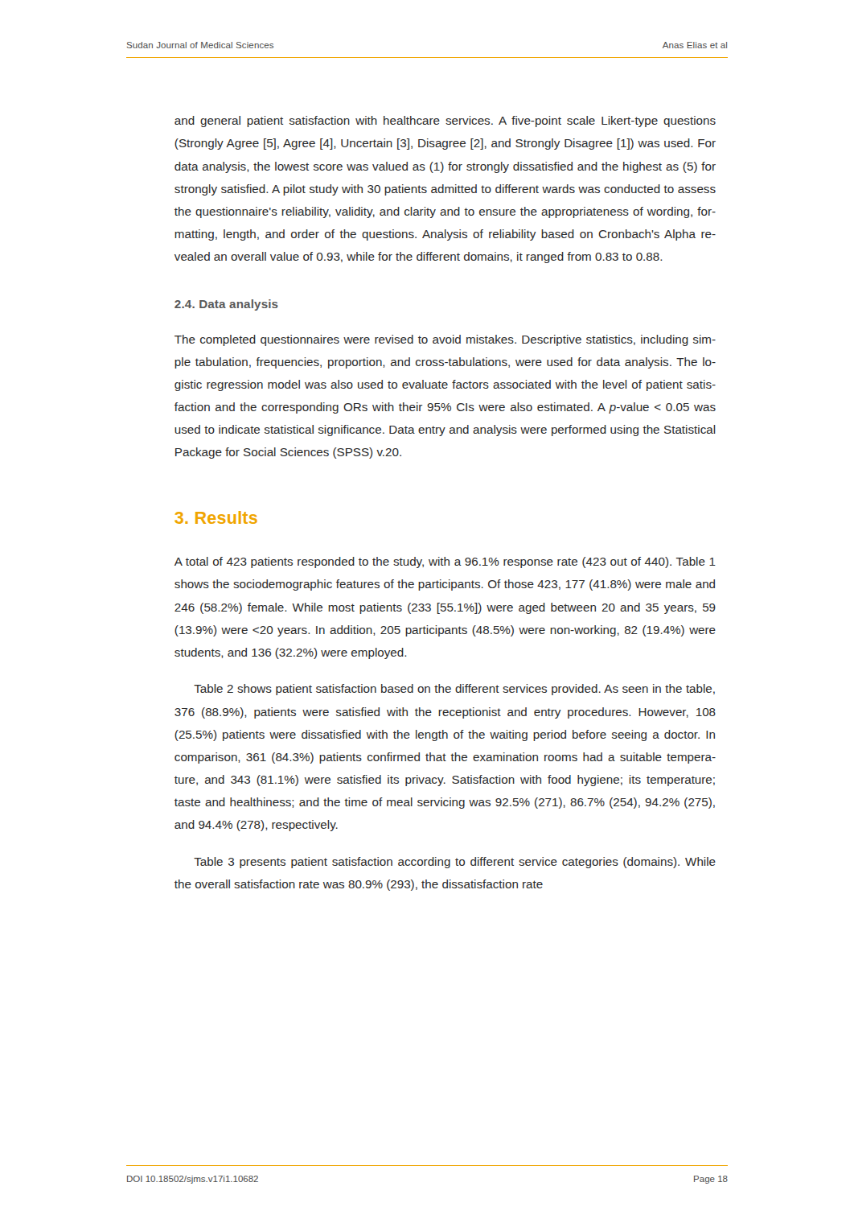Sudan Journal of Medical Sciences
Anas Elias et al
and general patient satisfaction with healthcare services. A five-point scale Likert-type questions (Strongly Agree [5], Agree [4], Uncertain [3], Disagree [2], and Strongly Disagree [1]) was used. For data analysis, the lowest score was valued as (1) for strongly dissatisfied and the highest as (5) for strongly satisfied. A pilot study with 30 patients admitted to different wards was conducted to assess the questionnaire's reliability, validity, and clarity and to ensure the appropriateness of wording, formatting, length, and order of the questions. Analysis of reliability based on Cronbach's Alpha revealed an overall value of 0.93, while for the different domains, it ranged from 0.83 to 0.88.
2.4. Data analysis
The completed questionnaires were revised to avoid mistakes. Descriptive statistics, including simple tabulation, frequencies, proportion, and cross-tabulations, were used for data analysis. The logistic regression model was also used to evaluate factors associated with the level of patient satisfaction and the corresponding ORs with their 95% CIs were also estimated. A p-value < 0.05 was used to indicate statistical significance. Data entry and analysis were performed using the Statistical Package for Social Sciences (SPSS) v.20.
3. Results
A total of 423 patients responded to the study, with a 96.1% response rate (423 out of 440). Table 1 shows the sociodemographic features of the participants. Of those 423, 177 (41.8%) were male and 246 (58.2%) female. While most patients (233 [55.1%]) were aged between 20 and 35 years, 59 (13.9%) were <20 years. In addition, 205 participants (48.5%) were non-working, 82 (19.4%) were students, and 136 (32.2%) were employed.
Table 2 shows patient satisfaction based on the different services provided. As seen in the table, 376 (88.9%), patients were satisfied with the receptionist and entry procedures. However, 108 (25.5%) patients were dissatisfied with the length of the waiting period before seeing a doctor. In comparison, 361 (84.3%) patients confirmed that the examination rooms had a suitable temperature, and 343 (81.1%) were satisfied its privacy. Satisfaction with food hygiene; its temperature; taste and healthiness; and the time of meal servicing was 92.5% (271), 86.7% (254), 94.2% (275), and 94.4% (278), respectively.
Table 3 presents patient satisfaction according to different service categories (domains). While the overall satisfaction rate was 80.9% (293), the dissatisfaction rate
DOI 10.18502/sjms.v17i1.10682
Page 18